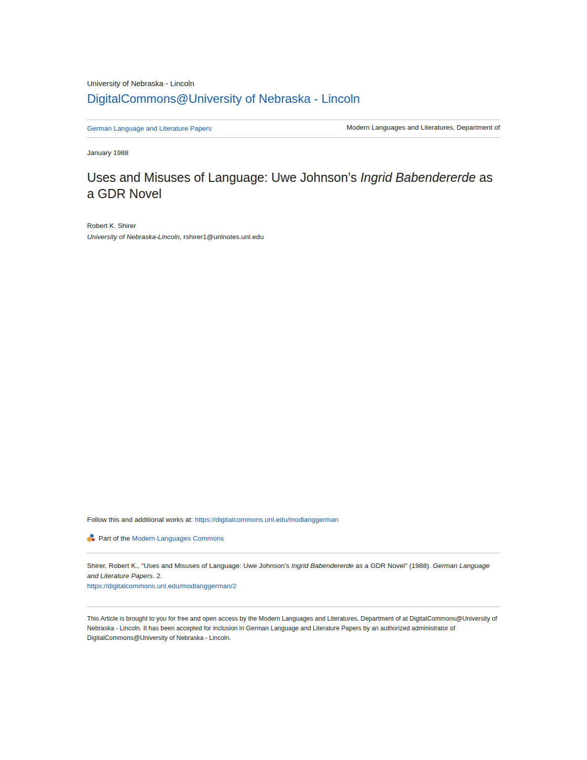University of Nebraska - Lincoln
DigitalCommons@University of Nebraska - Lincoln
German Language and Literature Papers
Modern Languages and Literatures, Department of
January 1988
Uses and Misuses of Language: Uwe Johnson’s Ingrid Babendererde as a GDR Novel
Robert K. Shirer
University of Nebraska-Lincoln, rshirer1@unlnotes.unl.edu
Follow this and additional works at: https://digitalcommons.unl.edu/modlanggerman
Part of the Modern Languages Commons
Shirer, Robert K., "Uses and Misuses of Language: Uwe Johnson’s Ingrid Babendererde as a GDR Novel" (1988). German Language and Literature Papers. 2.
https://digitalcommons.unl.edu/modlanggerman/2
This Article is brought to you for free and open access by the Modern Languages and Literatures, Department of at DigitalCommons@University of Nebraska - Lincoln. It has been accepted for inclusion in German Language and Literature Papers by an authorized administrator of DigitalCommons@University of Nebraska - Lincoln.